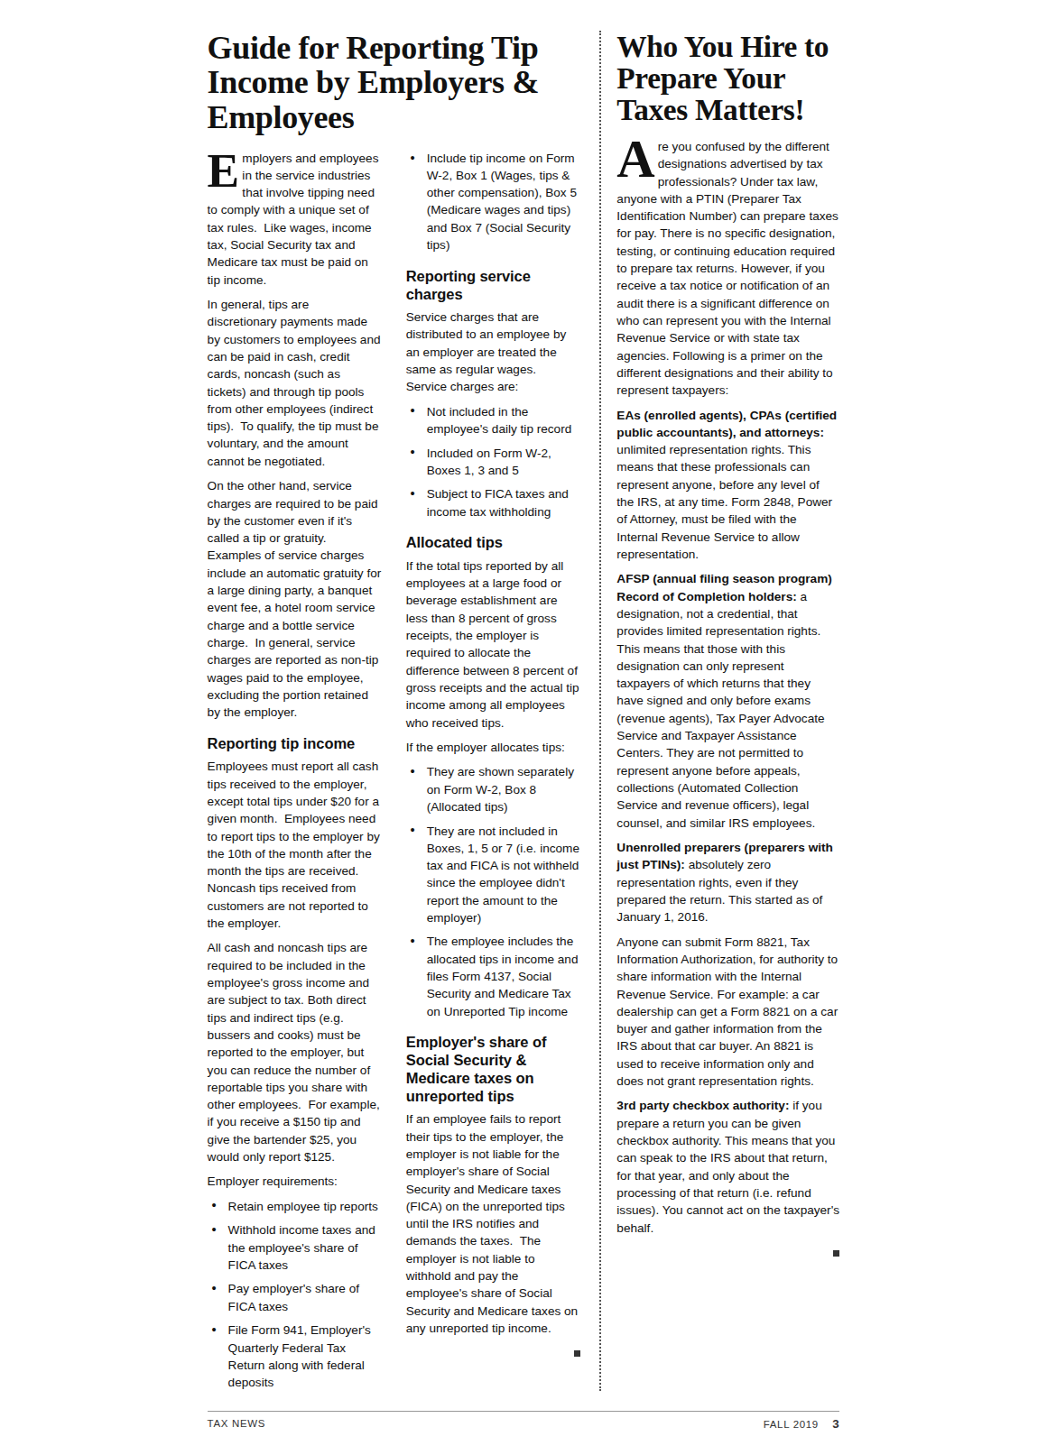Guide for Reporting Tip Income by Employers & Employees
Employers and employees in the service industries that involve tipping need to comply with a unique set of tax rules. Like wages, income tax, Social Security tax and Medicare tax must be paid on tip income.
In general, tips are discretionary payments made by customers to employees and can be paid in cash, credit cards, noncash (such as tickets) and through tip pools from other employees (indirect tips). To qualify, the tip must be voluntary, and the amount cannot be negotiated.
On the other hand, service charges are required to be paid by the customer even if it's called a tip or gratuity. Examples of service charges include an automatic gratuity for a large dining party, a banquet event fee, a hotel room service charge and a bottle service charge. In general, service charges are reported as non-tip wages paid to the employee, excluding the portion retained by the employer.
Reporting tip income
Employees must report all cash tips received to the employer, except total tips under $20 for a given month. Employees need to report tips to the employer by the 10th of the month after the month the tips are received. Noncash tips received from customers are not reported to the employer.
All cash and noncash tips are required to be included in the employee's gross income and are subject to tax. Both direct tips and indirect tips (e.g. bussers and cooks) must be reported to the employer, but you can reduce the number of reportable tips you share with other employees. For example, if you receive a $150 tip and give the bartender $25, you would only report $125.
Employer requirements:
Retain employee tip reports
Withhold income taxes and the employee's share of FICA taxes
Pay employer's share of FICA taxes
File Form 941, Employer's Quarterly Federal Tax Return along with federal deposits
Include tip income on Form W-2, Box 1 (Wages, tips & other compensation), Box 5 (Medicare wages and tips) and Box 7 (Social Security tips)
Reporting service charges
Service charges that are distributed to an employee by an employer are treated the same as regular wages. Service charges are:
Not included in the employee's daily tip record
Included on Form W-2, Boxes 1, 3 and 5
Subject to FICA taxes and income tax withholding
Allocated tips
If the total tips reported by all employees at a large food or beverage establishment are less than 8 percent of gross receipts, the employer is required to allocate the difference between 8 percent of gross receipts and the actual tip income among all employees who received tips.
If the employer allocates tips:
They are shown separately on Form W-2, Box 8 (Allocated tips)
They are not included in Boxes, 1, 5 or 7 (i.e. income tax and FICA is not withheld since the employee didn't report the amount to the employer)
The employee includes the allocated tips in income and files Form 4137, Social Security and Medicare Tax on Unreported Tip income
Employer's share of Social Security & Medicare taxes on unreported tips
If an employee fails to report their tips to the employer, the employer is not liable for the employer's share of Social Security and Medicare taxes (FICA) on the unreported tips until the IRS notifies and demands the taxes. The employer is not liable to withhold and pay the employee's share of Social Security and Medicare taxes on any unreported tip income.
Who You Hire to Prepare Your Taxes Matters!
Are you confused by the different designations advertised by tax professionals? Under tax law, anyone with a PTIN (Preparer Tax Identification Number) can prepare taxes for pay. There is no specific designation, testing, or continuing education required to prepare tax returns. However, if you receive a tax notice or notification of an audit there is a significant difference on who can represent you with the Internal Revenue Service or with state tax agencies. Following is a primer on the different designations and their ability to represent taxpayers:
EAs (enrolled agents), CPAs (certified public accountants), and attorneys: unlimited representation rights. This means that these professionals can represent anyone, before any level of the IRS, at any time. Form 2848, Power of Attorney, must be filed with the Internal Revenue Service to allow representation.
AFSP (annual filing season program) Record of Completion holders: a designation, not a credential, that provides limited representation rights. This means that those with this designation can only represent taxpayers of which returns that they have signed and only before exams (revenue agents), Tax Payer Advocate Service and Taxpayer Assistance Centers. They are not permitted to represent anyone before appeals, collections (Automated Collection Service and revenue officers), legal counsel, and similar IRS employees.
Unenrolled preparers (preparers with just PTINs): absolutely zero representation rights, even if they prepared the return. This started as of January 1, 2016.
Anyone can submit Form 8821, Tax Information Authorization, for authority to share information with the Internal Revenue Service. For example: a car dealership can get a Form 8821 on a car buyer and gather information from the IRS about that car buyer. An 8821 is used to receive information only and does not grant representation rights.
3rd party checkbox authority: if you prepare a return you can be given checkbox authority. This means that you can speak to the IRS about that return, for that year, and only about the processing of that return (i.e. refund issues). You cannot act on the taxpayer's behalf.
TAX NEWS
FALL 2019 3